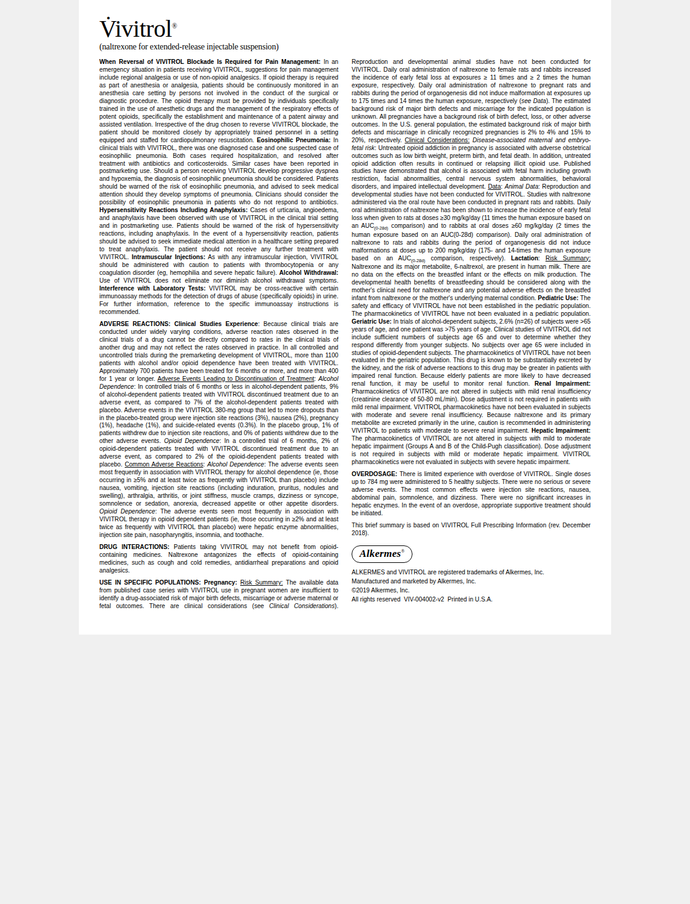V̇ivitrol®
(naltrexone for extended-release injectable suspension)
When Reversal of VIVITROL Blockade Is Required for Pain Management: In an emergency situation in patients receiving VIVITROL, suggestions for pain management include regional analgesia or use of non-opioid analgesics. If opioid therapy is required as part of anesthesia or analgesia, patients should be continuously monitored in an anesthesia care setting by persons not involved in the conduct of the surgical or diagnostic procedure. The opioid therapy must be provided by individuals specifically trained in the use of anesthetic drugs and the management of the respiratory effects of potent opioids, specifically the establishment and maintenance of a patent airway and assisted ventilation. Irrespective of the drug chosen to reverse VIVITROL blockade, the patient should be monitored closely by appropriately trained personnel in a setting equipped and staffed for cardiopulmonary resuscitation. Eosinophilic Pneumonia: In clinical trials with VIVITROL, there was one diagnosed case and one suspected case of eosinophilic pneumonia. Both cases required hospitalization, and resolved after treatment with antibiotics and corticosteroids. Similar cases have been reported in postmarketing use. Should a person receiving VIVITROL develop progressive dyspnea and hypoxemia, the diagnosis of eosinophilic pneumonia should be considered. Patients should be warned of the risk of eosinophilic pneumonia, and advised to seek medical attention should they develop symptoms of pneumonia. Clinicians should consider the possibility of eosinophilic pneumonia in patients who do not respond to antibiotics. Hypersensitivity Reactions Including Anaphylaxis: Cases of urticaria, angioedema, and anaphylaxis have been observed with use of VIVITROL in the clinical trial setting and in postmarketing use. Patients should be warned of the risk of hypersensitivity reactions, including anaphylaxis. In the event of a hypersensitivity reaction, patients should be advised to seek immediate medical attention in a healthcare setting prepared to treat anaphylaxis. The patient should not receive any further treatment with VIVITROL. Intramuscular Injections: As with any intramuscular injection, VIVITROL should be administered with caution to patients with thrombocytopenia or any coagulation disorder (eg, hemophilia and severe hepatic failure). Alcohol Withdrawal: Use of VIVITROL does not eliminate nor diminish alcohol withdrawal symptoms. Interference with Laboratory Tests: VIVITROL may be cross-reactive with certain immunoassay methods for the detection of drugs of abuse (specifically opioids) in urine. For further information, reference to the specific immunoassay instructions is recommended.
ADVERSE REACTIONS: Clinical Studies Experience: Because clinical trials are conducted under widely varying conditions, adverse reaction rates observed in the clinical trials of a drug cannot be directly compared to rates in the clinical trials of another drug and may not reflect the rates observed in practice. In all controlled and uncontrolled trials during the premarketing development of VIVITROL, more than 1100 patients with alcohol and/or opioid dependence have been treated with VIVITROL. Approximately 700 patients have been treated for 6 months or more, and more than 400 for 1 year or longer. Adverse Events Leading to Discontinuation of Treatment: Alcohol Dependence: In controlled trials of 6 months or less in alcohol-dependent patients, 9% of alcohol-dependent patients treated with VIVITROL discontinued treatment due to an adverse event, as compared to 7% of the alcohol-dependent patients treated with placebo. Adverse events in the VIVITROL 380-mg group that led to more dropouts than in the placebo-treated group were injection site reactions (3%), nausea (2%), pregnancy (1%), headache (1%), and suicide-related events (0.3%). In the placebo group, 1% of patients withdrew due to injection site reactions, and 0% of patients withdrew due to the other adverse events. Opioid Dependence: In a controlled trial of 6 months, 2% of opioid-dependent patients treated with VIVITROL discontinued treatment due to an adverse event, as compared to 2% of the opioid-dependent patients treated with placebo. Common Adverse Reactions: Alcohol Dependence: The adverse events seen most frequently in association with VIVITROL therapy for alcohol dependence (ie, those occurring in ≥5% and at least twice as frequently with VIVITROL than placebo) include nausea, vomiting, injection site reactions (including induration, pruritus, nodules and swelling), arthralgia, arthritis, or joint stiffness, muscle cramps, dizziness or syncope, somnolence or sedation, anorexia, decreased appetite or other appetite disorders. Opioid Dependence: The adverse events seen most frequently in association with VIVITROL therapy in opioid dependent patients (ie, those occurring in ≥2% and at least twice as frequently with VIVITROL than placebo) were hepatic enzyme abnormalities, injection site pain, nasopharyngitis, insomnia, and toothache.
DRUG INTERACTIONS: Patients taking VIVITROL may not benefit from opioid-containing medicines. Naltrexone antagonizes the effects of opioid-containing medicines, such as cough and cold remedies, antidiarrheal preparations and opioid analgesics.
USE IN SPECIFIC POPULATIONS: Pregnancy: Risk Summary: The available data from published case series with VIVITROL use in pregnant women are insufficient to identify a drug-associated risk of major birth defects, miscarriage or adverse maternal or fetal outcomes. There are clinical considerations (see Clinical Considerations). Reproduction and developmental animal studies have not been conducted for VIVITROL. Daily oral administration of naltrexone to female rats and rabbits increased the incidence of early fetal loss at exposures ≥ 11 times and ≥ 2 times the human exposure, respectively. Daily oral administration of naltrexone to pregnant rats and rabbits during the period of organogenesis did not induce malformation at exposures up to 175 times and 14 times the human exposure, respectively (see Data). The estimated background risk of major birth defects and miscarriage for the indicated population is unknown. All pregnancies have a background risk of birth defect, loss, or other adverse outcomes. In the U.S. general population, the estimated background risk of major birth defects and miscarriage in clinically recognized pregnancies is 2% to 4% and 15% to 20%, respectively. Clinical Considerations: Disease-associated maternal and embryo-fetal risk: Untreated opioid addiction in pregnancy is associated with adverse obstetrical outcomes such as low birth weight, preterm birth, and fetal death. In addition, untreated opioid addiction often results in continued or relapsing illicit opioid use. Published studies have demonstrated that alcohol is associated with fetal harm including growth restriction, facial abnormalities, central nervous system abnormalities, behavioral disorders, and impaired intellectual development. Data: Animal Data: Reproduction and developmental studies have not been conducted for VIVITROL. Studies with naltrexone administered via the oral route have been conducted in pregnant rats and rabbits. Daily oral administration of naltrexone has been shown to increase the incidence of early fetal loss when given to rats at doses ≥30 mg/kg/day (11 times the human exposure based on an AUC(0-28d) comparison) and to rabbits at oral doses ≥60 mg/kg/day (2 times the human exposure based on an AUC(0-28d) comparison). Daily oral administration of naltrexone to rats and rabbits during the period of organogenesis did not induce malformations at doses up to 200 mg/kg/day (175- and 14-times the human exposure based on an AUC(0-28d) comparison, respectively). Lactation: Risk Summary: Naltrexone and its major metabolite, 6-naltrexol, are present in human milk. There are no data on the effects on the breastfed infant or the effects on milk production. The developmental health benefits of breastfeeding should be considered along with the mother's clinical need for naltrexone and any potential adverse effects on the breastfed infant from naltrexone or the mother's underlying maternal condition. Pediatric Use: The safety and efficacy of VIVITROL have not been established in the pediatric population. The pharmacokinetics of VIVITROL have not been evaluated in a pediatric population. Geriatric Use: In trials of alcohol-dependent subjects, 2.6% (n=26) of subjects were >65 years of age, and one patient was >75 years of age. Clinical studies of VIVITROL did not include sufficient numbers of subjects age 65 and over to determine whether they respond differently from younger subjects. No subjects over age 65 were included in studies of opioid-dependent subjects. The pharmacokinetics of VIVITROL have not been evaluated in the geriatric population. This drug is known to be substantially excreted by the kidney, and the risk of adverse reactions to this drug may be greater in patients with impaired renal function. Because elderly patients are more likely to have decreased renal function, it may be useful to monitor renal function. Renal Impairment: Pharmacokinetics of VIVITROL are not altered in subjects with mild renal insufficiency (creatinine clearance of 50-80 mL/min). Dose adjustment is not required in patients with mild renal impairment. VIVITROL pharmacokinetics have not been evaluated in subjects with moderate and severe renal insufficiency. Because naltrexone and its primary metabolite are excreted primarily in the urine, caution is recommended in administering VIVITROL to patients with moderate to severe renal impairment. Hepatic Impairment: The pharmacokinetics of VIVITROL are not altered in subjects with mild to moderate hepatic impairment (Groups A and B of the Child-Pugh classification). Dose adjustment is not required in subjects with mild or moderate hepatic impairment. VIVITROL pharmacokinetics were not evaluated in subjects with severe hepatic impairment.
OVERDOSAGE: There is limited experience with overdose of VIVITROL. Single doses up to 784 mg were administered to 5 healthy subjects. There were no serious or severe adverse events. The most common effects were injection site reactions, nausea, abdominal pain, somnolence, and dizziness. There were no significant increases in hepatic enzymes. In the event of an overdose, appropriate supportive treatment should be initiated.
This brief summary is based on VIVITROL Full Prescribing Information (rev. December 2018).
Alkermes®
ALKERMES and VIVITROL are registered trademarks of Alkermes, Inc.
Manufactured and marketed by Alkermes, Inc.
©2019 Alkermes, Inc.
All rights reserved VIV-004002-v2 Printed in U.S.A.